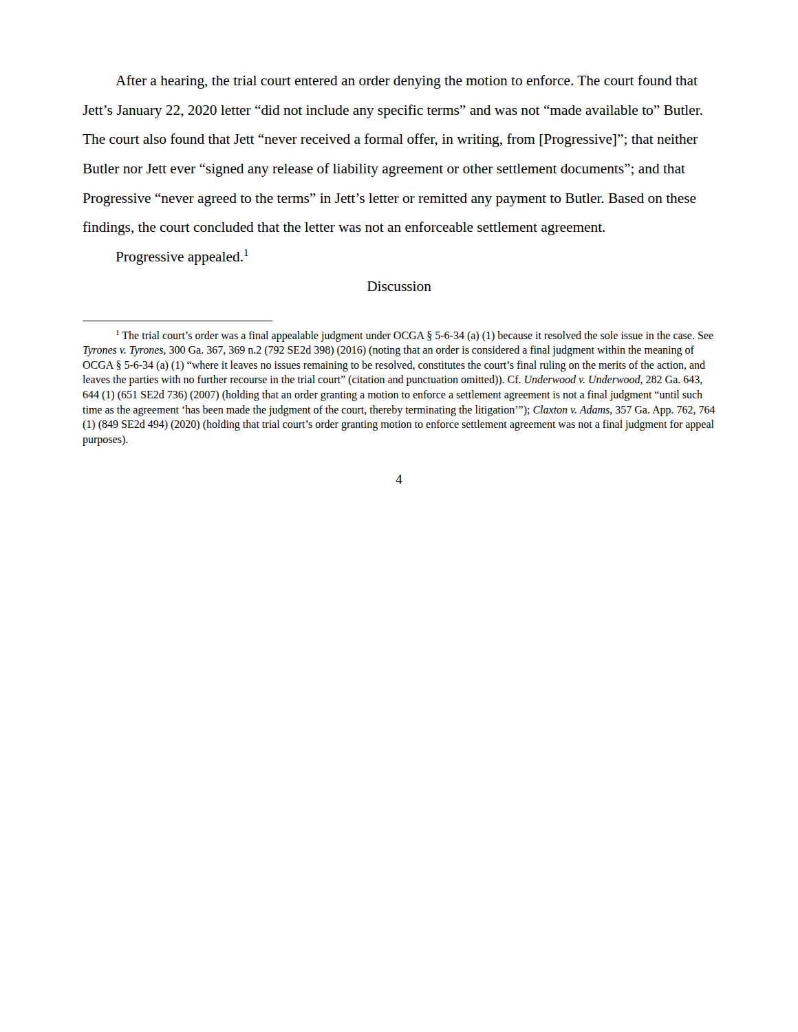After a hearing, the trial court entered an order denying the motion to enforce. The court found that Jett’s January 22, 2020 letter “did not include any specific terms” and was not “made available to” Butler. The court also found that Jett “never received a formal offer, in writing, from [Progressive]”; that neither Butler nor Jett ever “signed any release of liability agreement or other settlement documents”; and that Progressive “never agreed to the terms” in Jett’s letter or remitted any payment to Butler. Based on these findings, the court concluded that the letter was not an enforceable settlement agreement.
Progressive appealed.1
Discussion
1 The trial court’s order was a final appealable judgment under OCGA § 5-6-34 (a) (1) because it resolved the sole issue in the case. See Tyrones v. Tyrones, 300 Ga. 367, 369 n.2 (792 SE2d 398) (2016) (noting that an order is considered a final judgment within the meaning of OCGA § 5-6-34 (a) (1) “where it leaves no issues remaining to be resolved, constitutes the court’s final ruling on the merits of the action, and leaves the parties with no further recourse in the trial court” (citation and punctuation omitted)). Cf. Underwood v. Underwood, 282 Ga. 643, 644 (1) (651 SE2d 736) (2007) (holding that an order granting a motion to enforce a settlement agreement is not a final judgment “until such time as the agreement ‘has been made the judgment of the court, thereby terminating the litigation’”); Claxton v. Adams, 357 Ga. App. 762, 764 (1) (849 SE2d 494) (2020) (holding that trial court’s order granting motion to enforce settlement agreement was not a final judgment for appeal purposes).
4